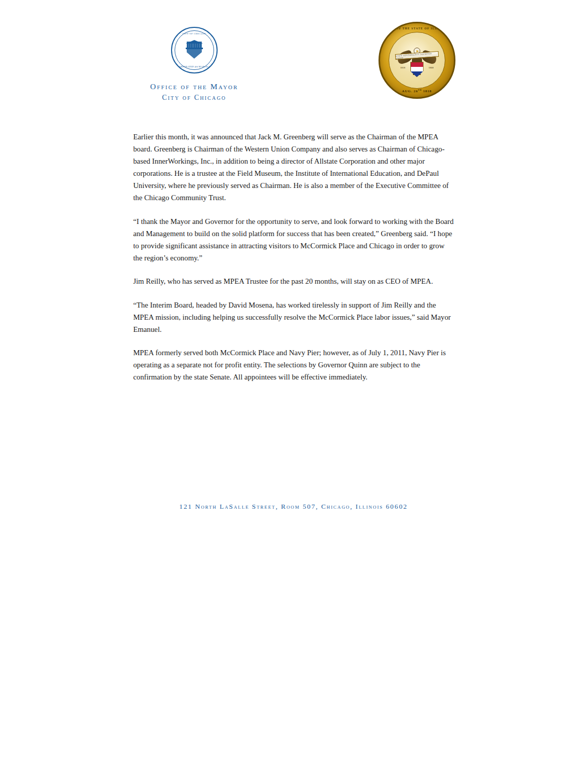CITY OF CHICAGO
INCORPORATED 4th MARCH 1837
Office of the Mayor City of Chicago
SEAL OF THE STATE OF ILLINOIS
STATE SOVEREIGNTY NATIONAL UNION
1868
1818
AUG. 26TH 1818
Earlier this month, it was announced that Jack M. Greenberg will serve as the Chairman of the MPEA board. Greenberg is Chairman of the Western Union Company and also serves as Chairman of Chicago-based InnerWorkings, Inc., in addition to being a director of Allstate Corporation and other major corporations. He is a trustee at the Field Museum, the Institute of International Education, and DePaul University, where he previously served as Chairman. He is also a member of the Executive Committee of the Chicago Community Trust.
“I thank the Mayor and Governor for the opportunity to serve, and look forward to working with the Board and Management to build on the solid platform for success that has been created,” Greenberg said. “I hope to provide significant assistance in attracting visitors to McCormick Place and Chicago in order to grow the region’s economy.”
Jim Reilly, who has served as MPEA Trustee for the past 20 months, will stay on as CEO of MPEA.
“The Interim Board, headed by David Mosena, has worked tirelessly in support of Jim Reilly and the MPEA mission, including helping us successfully resolve the McCormick Place labor issues,” said Mayor Emanuel.
MPEA formerly served both McCormick Place and Navy Pier; however, as of July 1, 2011, Navy Pier is operating as a separate not for profit entity. The selections by Governor Quinn are subject to the confirmation by the state Senate. All appointees will be effective immediately.
121 North LaSalle Street, Room 507, Chicago, Illinois 60602